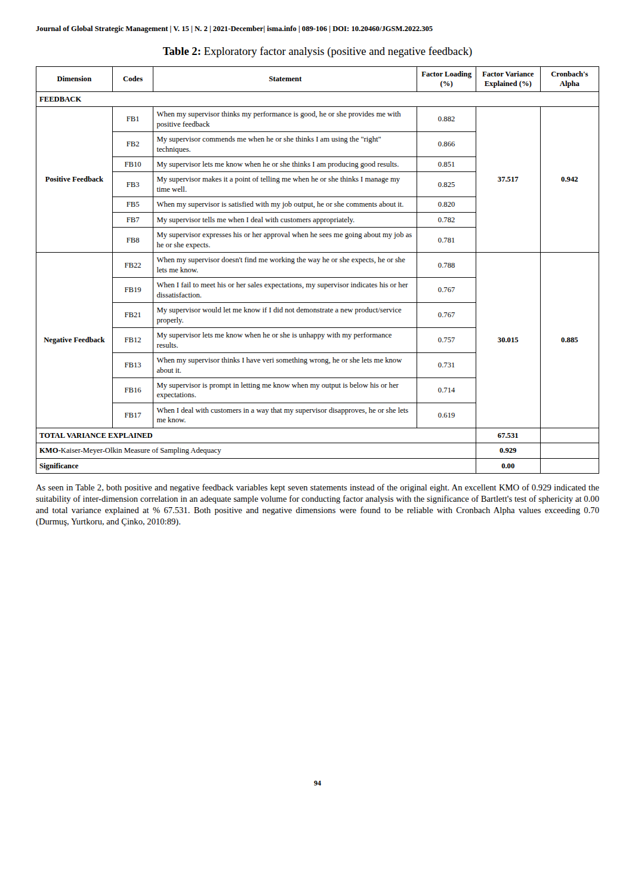Journal of Global Strategic Management | V. 15 | N. 2 | 2021-December| isma.info | 089-106 | DOI: 10.20460/JGSM.2022.305
Table 2: Exploratory factor analysis (positive and negative feedback)
| Dimension | Codes | Statement | Factor Loading (%) | Factor Variance Explained (%) | Cronbach's Alpha |
| --- | --- | --- | --- | --- | --- |
| FEEDBACK |
| Positive Feedback | FB1 | When my supervisor thinks my performance is good, he or she provides me with positive feedback | 0.882 | 37.517 | 0.942 |
| FB2 | My supervisor commends me when he or she thinks I am using the "right" techniques. | 0.866 |
| FB10 | My supervisor lets me know when he or she thinks I am producing good results. | 0.851 |
| FB3 | My supervisor makes it a point of telling me when he or she thinks I manage my time well. | 0.825 |
| FB5 | When my supervisor is satisfied with my job output, he or she comments about it. | 0.820 |
| FB7 | My supervisor tells me when I deal with customers appropriately. | 0.782 |
| FB8 | My supervisor expresses his or her approval when he sees me going about my job as he or she expects. | 0.781 |
| Negative Feedback | FB22 | When my supervisor doesn't find me working the way he or she expects, he or she lets me know. | 0.788 | 30.015 | 0.885 |
| FB19 | When I fail to meet his or her sales expectations, my supervisor indicates his or her dissatisfaction. | 0.767 |
| FB21 | My supervisor would let me know if I did not demonstrate a new product/service properly. | 0.767 |
| FB12 | My supervisor lets me know when he or she is unhappy with my performance results. | 0.757 |
| FB13 | When my supervisor thinks I have veri something wrong, he or she lets me know about it. | 0.731 |
| FB16 | My supervisor is prompt in letting me know when my output is below his or her expectations. | 0.714 |
| FB17 | When I deal with customers in a way that my supervisor disapproves, he or she lets me know. | 0.619 |
| TOTAL VARIANCE EXPLAINED | 67.531 | |
| KMO- Kaiser-Meyer-Olkin Measure of Sampling Adequacy | 0.929 | |
| Significance | 0.00 | |
As seen in Table 2, both positive and negative feedback variables kept seven statements instead of the original eight. An excellent KMO of 0.929 indicated the suitability of inter-dimension correlation in an adequate sample volume for conducting factor analysis with the significance of Bartlett's test of sphericity at 0.00 and total variance explained at % 67.531. Both positive and negative dimensions were found to be reliable with Cronbach Alpha values exceeding 0.70 (Durmuş, Yurtkoru, and Çinko, 2010:89).
94